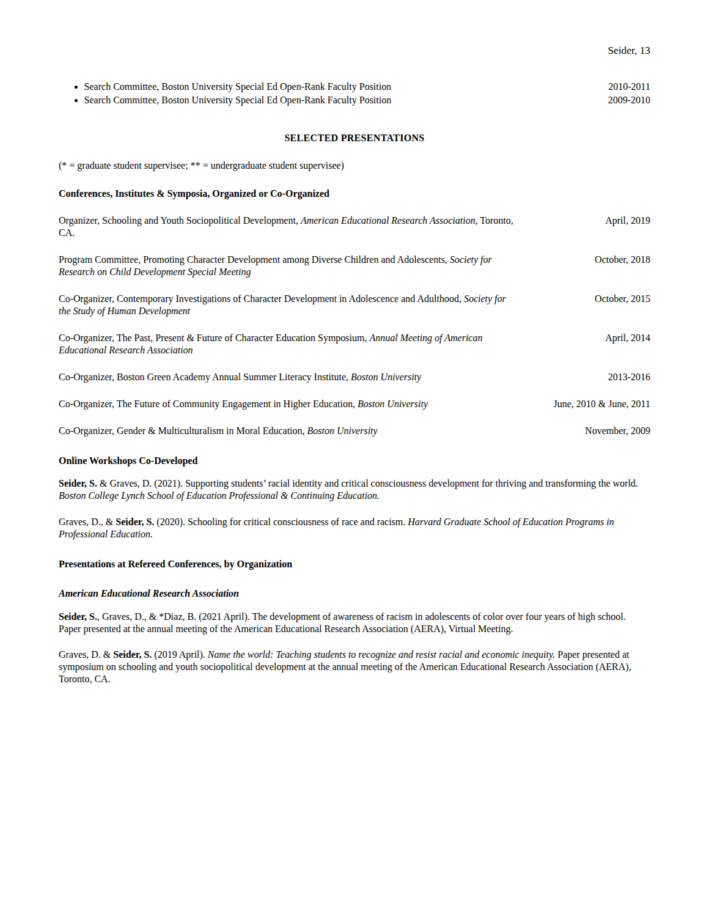Seider, 13
Search Committee, Boston University Special Ed Open-Rank Faculty Position 2010-2011
Search Committee, Boston University Special Ed Open-Rank Faculty Position 2009-2010
SELECTED PRESENTATIONS
(* = graduate student supervisee; ** = undergraduate student supervisee)
Conferences, Institutes & Symposia, Organized or Co-Organized
Organizer, Schooling and Youth Sociopolitical Development, American Educational Research Association, Toronto, CA.
April, 2019
Program Committee, Promoting Character Development among Diverse Children and Adolescents, Society for Research on Child Development Special Meeting
October, 2018
Co-Organizer, Contemporary Investigations of Character Development in Adolescence and Adulthood, Society for the Study of Human Development
October, 2015
Co-Organizer, The Past, Present & Future of Character Education Symposium, Annual Meeting of American Educational Research Association
April, 2014
Co-Organizer, Boston Green Academy Annual Summer Literacy Institute, Boston University
2013-2016
Co-Organizer, The Future of Community Engagement in Higher Education, Boston University
June, 2010 & June, 2011
Co-Organizer, Gender & Multiculturalism in Moral Education, Boston University
November, 2009
Online Workshops Co-Developed
Seider, S. & Graves, D. (2021). Supporting students’ racial identity and critical consciousness development for thriving and transforming the world. Boston College Lynch School of Education Professional & Continuing Education.
Graves, D., & Seider, S. (2020). Schooling for critical consciousness of race and racism. Harvard Graduate School of Education Programs in Professional Education.
Presentations at Refereed Conferences, by Organization
American Educational Research Association
Seider, S., Graves, D., & *Diaz, B. (2021 April). The development of awareness of racism in adolescents of color over four years of high school. Paper presented at the annual meeting of the American Educational Research Association (AERA), Virtual Meeting.
Graves, D. & Seider, S. (2019 April). Name the world: Teaching students to recognize and resist racial and economic inequity. Paper presented at symposium on schooling and youth sociopolitical development at the annual meeting of the American Educational Research Association (AERA), Toronto, CA.